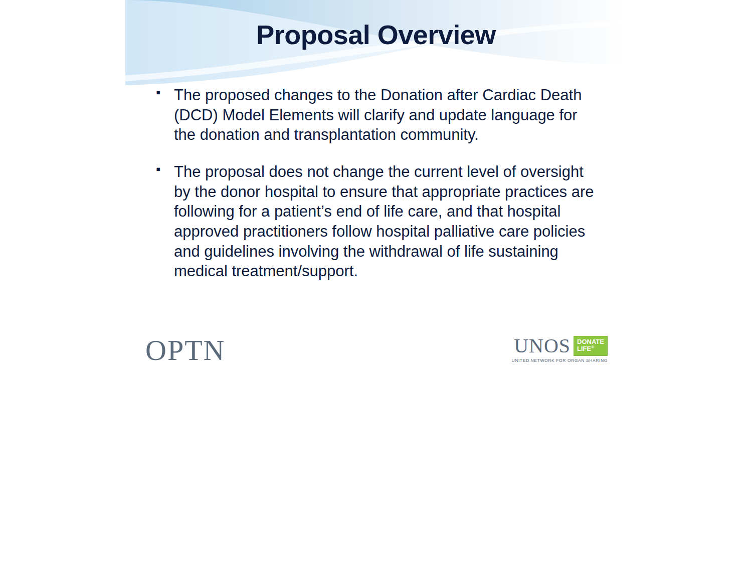Proposal Overview
The proposed changes to the Donation after Cardiac Death (DCD) Model Elements will clarify and update language for the donation and transplantation community.
The proposal does not change the current level of oversight by the donor hospital to ensure that appropriate practices are following for a patient’s end of life care, and that hospital approved practitioners follow hospital palliative care policies and guidelines involving the withdrawal of life sustaining medical treatment/support.
OPTN
UNOS
DONATE
LIFE®
United Network for Organ Sharing